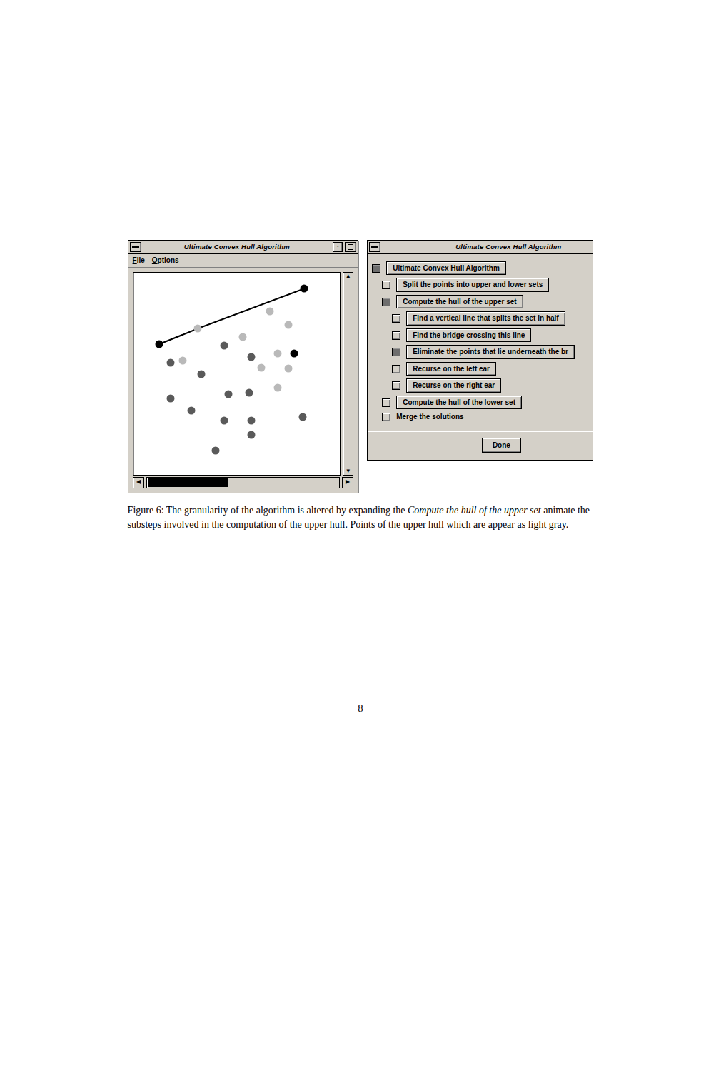Ultimate Convex Hull Algorithm
▫
File Options
▲
▼
◀
▶
Ultimate Convex Hull Algorithm
Ultimate Convex Hull Algorithm
Split the points into upper and lower sets
Compute the hull of the upper set
Find a vertical line that splits the set in half
Find the bridge crossing this line
Eliminate the points that lie underneath the br
Recurse on the left ear
Recurse on the right ear
Compute the hull of the lower set
Merge the solutions
Done
Figure 6: The granularity of the algorithm is altered by expanding the Compute the hull of the upper set animate the substeps involved in the computation of the upper hull. Points of the upper hull which are appear as light gray.
8